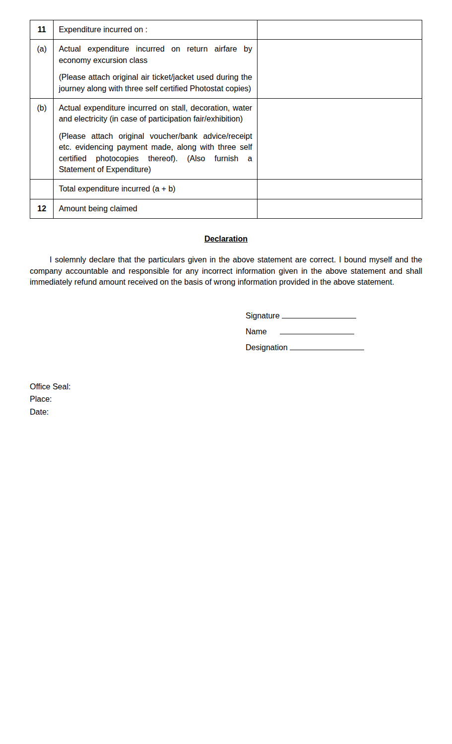| 11 | Expenditure incurred on : | |
| (a) | Actual expenditure incurred on return airfare by economy excursion class (Please attach original air ticket/jacket used during the journey along with three self certified Photostat copies) | |
| (b) | Actual expenditure incurred on stall, decoration, water and electricity (in case of participation fair/exhibition) (Please attach original voucher/bank advice/receipt etc. evidencing payment made, along with three self certified photocopies thereof). (Also furnish a Statement of Expenditure) | |
| | Total expenditure incurred (a + b) | |
| 12 | Amount being claimed | |
Declaration
I solemnly declare that the particulars given in the above statement are correct. I bound myself and the company accountable and responsible for any incorrect information given in the above statement and shall immediately refund amount received on the basis of wrong information provided in the above statement.
Signature
Name
Designation
Office Seal:
Place:
Date: